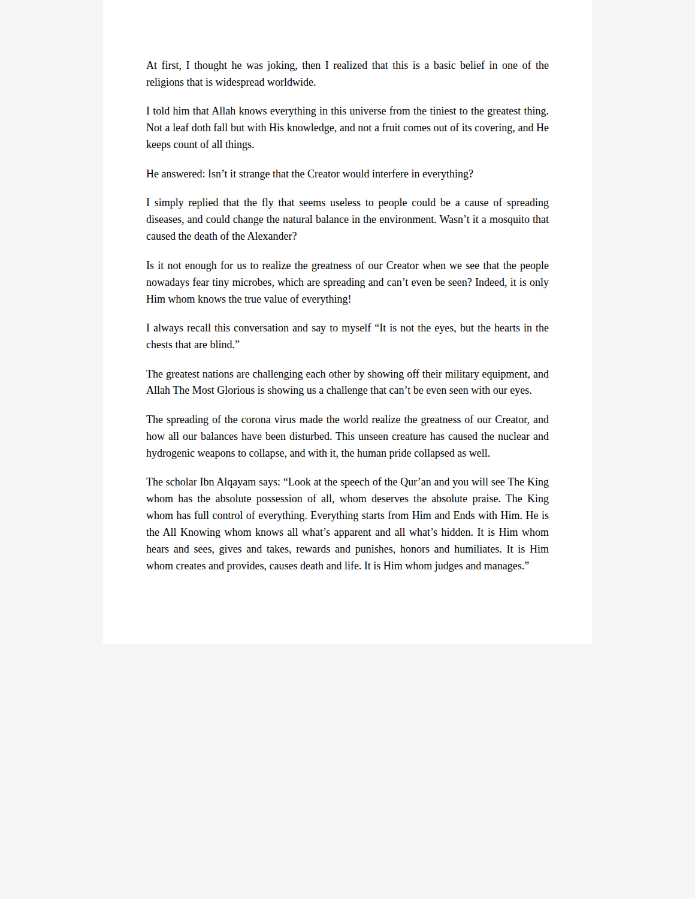At first, I thought he was joking, then I realized that this is a basic belief in one of the religions that is widespread worldwide.
I told him that Allah knows everything in this universe from the tiniest to the greatest thing. Not a leaf doth fall but with His knowledge, and not a fruit comes out of its covering, and He keeps count of all things.
He answered: Isn’t it strange that the Creator would interfere in everything?
I simply replied that the fly that seems useless to people could be a cause of spreading diseases, and could change the natural balance in the environment. Wasn’t it a mosquito that caused the death of the Alexander?
Is it not enough for us to realize the greatness of our Creator when we see that the people nowadays fear tiny microbes, which are spreading and can’t even be seen? Indeed, it is only Him whom knows the true value of everything!
I always recall this conversation and say to myself “It is not the eyes, but the hearts in the chests that are blind.”
The greatest nations are challenging each other by showing off their military equipment, and Allah The Most Glorious is showing us a challenge that can’t be even seen with our eyes.
The spreading of the corona virus made the world realize the greatness of our Creator, and how all our balances have been disturbed. This unseen creature has caused the nuclear and hydrogenic weapons to collapse, and with it, the human pride collapsed as well.
The scholar Ibn Alqayam says: “Look at the speech of the Qur’an and you will see The King whom has the absolute possession of all, whom deserves the absolute praise. The King whom has full control of everything. Everything starts from Him and Ends with Him. He is the All Knowing whom knows all what’s apparent and all what’s hidden. It is Him whom hears and sees, gives and takes, rewards and punishes, honors and humiliates. It is Him whom creates and provides, causes death and life. It is Him whom judges and manages.”